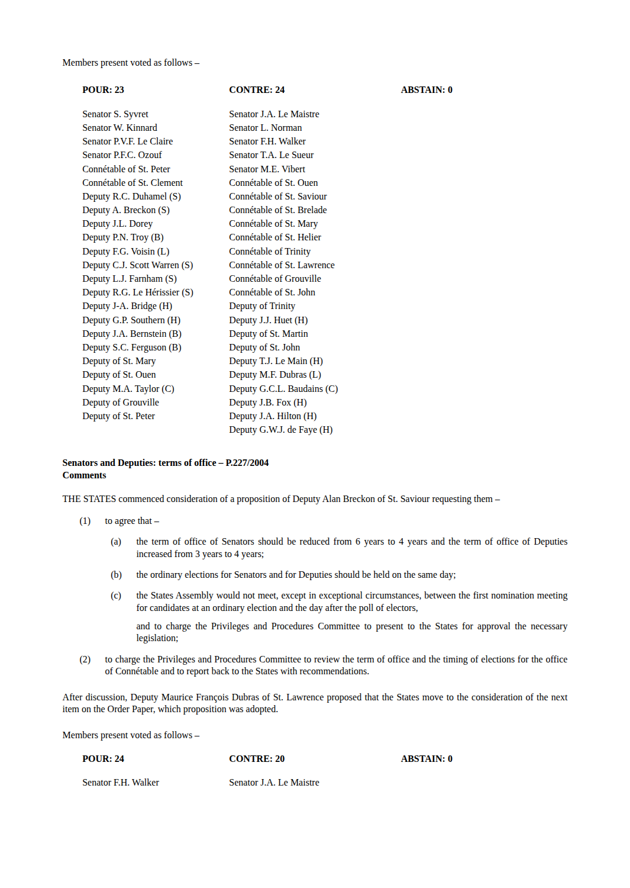Members present voted as follows –
| POUR: 23 | CONTRE: 24 | ABSTAIN: 0 |
| --- | --- | --- |
| Senator S. Syvret Senator W. Kinnard Senator P.V.F. Le Claire Senator P.F.C. Ozouf Connétable of St. Peter Connétable of St. Clement Deputy R.C. Duhamel (S) Deputy A. Breckon (S) Deputy J.L. Dorey Deputy P.N. Troy (B) Deputy F.G. Voisin (L) Deputy C.J. Scott Warren (S) Deputy L.J. Farnham (S) Deputy R.G. Le Hérissier (S) Deputy J-A. Bridge (H) Deputy G.P. Southern (H) Deputy J.A. Bernstein (B) Deputy S.C. Ferguson (B) Deputy of St. Mary Deputy of St. Ouen Deputy M.A. Taylor (C) Deputy of Grouville Deputy of St. Peter | Senator J.A. Le Maistre Senator L. Norman Senator F.H. Walker Senator T.A. Le Sueur Senator M.E. Vibert Connétable of St. Ouen Connétable of St. Saviour Connétable of St. Brelade Connétable of St. Mary Connétable of St. Helier Connétable of Trinity Connétable of St. Lawrence Connétable of Grouville Connétable of St. John Deputy of Trinity Deputy J.J. Huet (H) Deputy of St. Martin Deputy of St. John Deputy T.J. Le Main (H) Deputy M.F. Dubras (L) Deputy G.C.L. Baudains (C) Deputy J.B. Fox (H) Deputy J.A. Hilton (H) Deputy G.W.J. de Faye (H) | |
Senators and Deputies: terms of office – P.227/2004Comments
THE STATES commenced consideration of a proposition of Deputy Alan Breckon of St. Saviour requesting them –
(1) to agree that –
(a) the term of office of Senators should be reduced from 6 years to 4 years and the term of office of Deputies increased from 3 years to 4 years;
(b) the ordinary elections for Senators and for Deputies should be held on the same day;
(c) the States Assembly would not meet, except in exceptional circumstances, between the first nomination meeting for candidates at an ordinary election and the day after the poll of electors,
and to charge the Privileges and Procedures Committee to present to the States for approval the necessary legislation;
(2) to charge the Privileges and Procedures Committee to review the term of office and the timing of elections for the office of Connétable and to report back to the States with recommendations.
After discussion, Deputy Maurice François Dubras of St. Lawrence proposed that the States move to the consideration of the next item on the Order Paper, which proposition was adopted.
Members present voted as follows –
| POUR: 24 | CONTRE: 20 | ABSTAIN: 0 |
| --- | --- | --- |
| Senator F.H. Walker | Senator J.A. Le Maistre | |